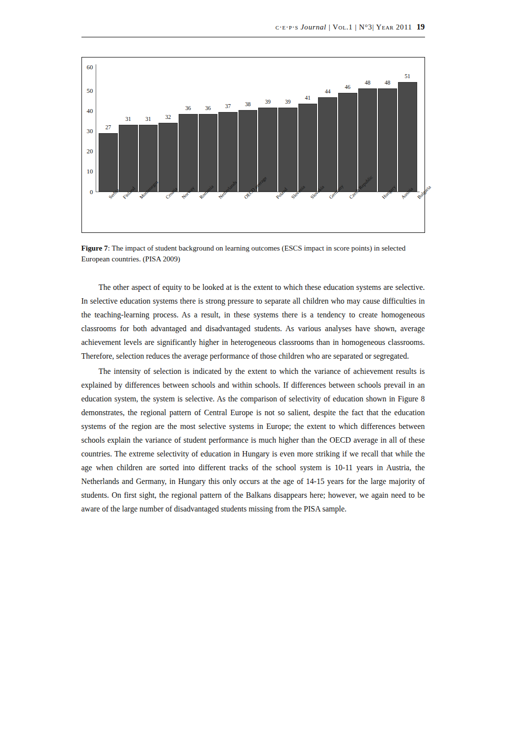c·e·p·s Journal | Vol.1 | N°3| Year 2011 19
60 50 40 30 20 10 0
27
31
31
32
36
36
37
38
39
39
41
44
46
48
48
51
Serbia Finland Montenegro Croatia Norway Romania Netherlands OECD average Poland Slovenia Slovakia Germany Czech Republic Hungary Austria Bulgaria
Figure 7: The impact of student background on learning outcomes (ESCS impact in score points) in selected European countries. (PISA 2009)
The other aspect of equity to be looked at is the extent to which these education systems are selective. In selective education systems there is strong pressure to separate all children who may cause difficulties in the teaching-learning process. As a result, in these systems there is a tendency to create homogeneous classrooms for both advantaged and disadvantaged students. As various analyses have shown, average achievement levels are significantly higher in heterogeneous classrooms than in homogeneous classrooms. Therefore, selection reduces the average performance of those children who are separated or segregated.
The intensity of selection is indicated by the extent to which the variance of achievement results is explained by differences between schools and within schools. If differences between schools prevail in an education system, the system is selective. As the comparison of selectivity of education shown in Figure 8 demonstrates, the regional pattern of Central Europe is not so salient, despite the fact that the education systems of the region are the most selective systems in Europe; the extent to which differences between schools explain the variance of student performance is much higher than the OECD average in all of these countries. The extreme selectivity of education in Hungary is even more striking if we recall that while the age when children are sorted into different tracks of the school system is 10-11 years in Austria, the Netherlands and Germany, in Hungary this only occurs at the age of 14-15 years for the large majority of students. On first sight, the regional pattern of the Balkans disappears here; however, we again need to be aware of the large number of disadvantaged students missing from the PISA sample.